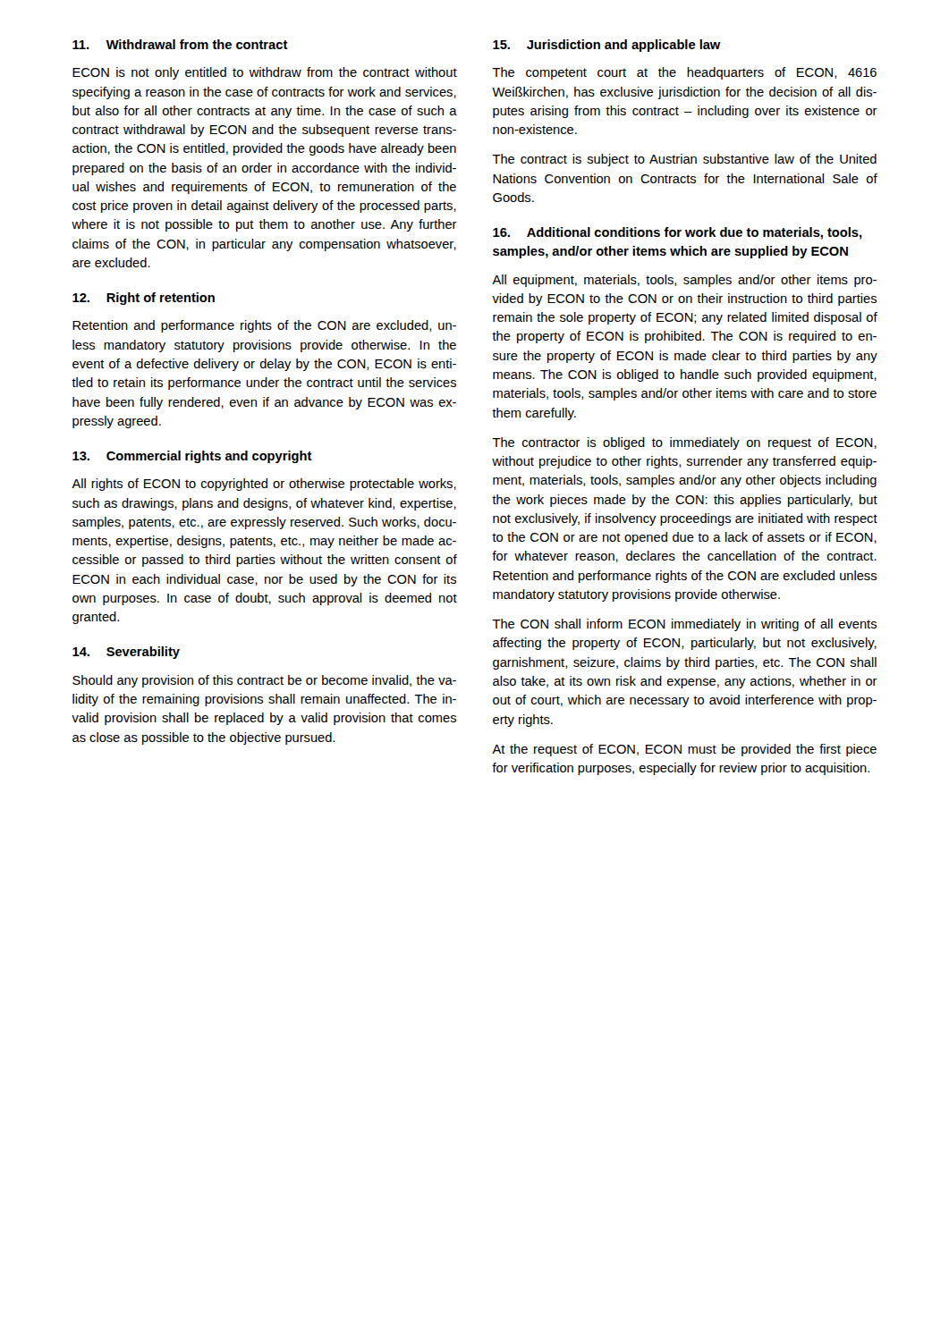11. Withdrawal from the contract
ECON is not only entitled to withdraw from the contract without specifying a reason in the case of contracts for work and services, but also for all other contracts at any time. In the case of such a contract withdrawal by ECON and the subsequent reverse transaction, the CON is entitled, provided the goods have already been prepared on the basis of an order in accordance with the individual wishes and requirements of ECON, to remuneration of the cost price proven in detail against delivery of the processed parts, where it is not possible to put them to another use. Any further claims of the CON, in particular any compensation whatsoever, are excluded.
12. Right of retention
Retention and performance rights of the CON are excluded, unless mandatory statutory provisions provide otherwise. In the event of a defective delivery or delay by the CON, ECON is entitled to retain its performance under the contract until the services have been fully rendered, even if an advance by ECON was expressly agreed.
13. Commercial rights and copyright
All rights of ECON to copyrighted or otherwise protectable works, such as drawings, plans and designs, of whatever kind, expertise, samples, patents, etc., are expressly reserved. Such works, documents, expertise, designs, patents, etc., may neither be made accessible or passed to third parties without the written consent of ECON in each individual case, nor be used by the CON for its own purposes. In case of doubt, such approval is deemed not granted.
14. Severability
Should any provision of this contract be or become invalid, the validity of the remaining provisions shall remain unaffected. The invalid provision shall be replaced by a valid provision that comes as close as possible to the objective pursued.
15. Jurisdiction and applicable law
The competent court at the headquarters of ECON, 4616 Weißkirchen, has exclusive jurisdiction for the decision of all disputes arising from this contract – including over its existence or non-existence.
The contract is subject to Austrian substantive law of the United Nations Convention on Contracts for the International Sale of Goods.
16. Additional conditions for work due to materials, tools, samples, and/or other items which are supplied by ECON
All equipment, materials, tools, samples and/or other items provided by ECON to the CON or on their instruction to third parties remain the sole property of ECON; any related limited disposal of the property of ECON is prohibited. The CON is required to ensure the property of ECON is made clear to third parties by any means. The CON is obliged to handle such provided equipment, materials, tools, samples and/or other items with care and to store them carefully.
The contractor is obliged to immediately on request of ECON, without prejudice to other rights, surrender any transferred equipment, materials, tools, samples and/or any other objects including the work pieces made by the CON: this applies particularly, but not exclusively, if insolvency proceedings are initiated with respect to the CON or are not opened due to a lack of assets or if ECON, for whatever reason, declares the cancellation of the contract. Retention and performance rights of the CON are excluded unless mandatory statutory provisions provide otherwise.
The CON shall inform ECON immediately in writing of all events affecting the property of ECON, particularly, but not exclusively, garnishment, seizure, claims by third parties, etc. The CON shall also take, at its own risk and expense, any actions, whether in or out of court, which are necessary to avoid interference with property rights.
At the request of ECON, ECON must be provided the first piece for verification purposes, especially for review prior to acquisition.